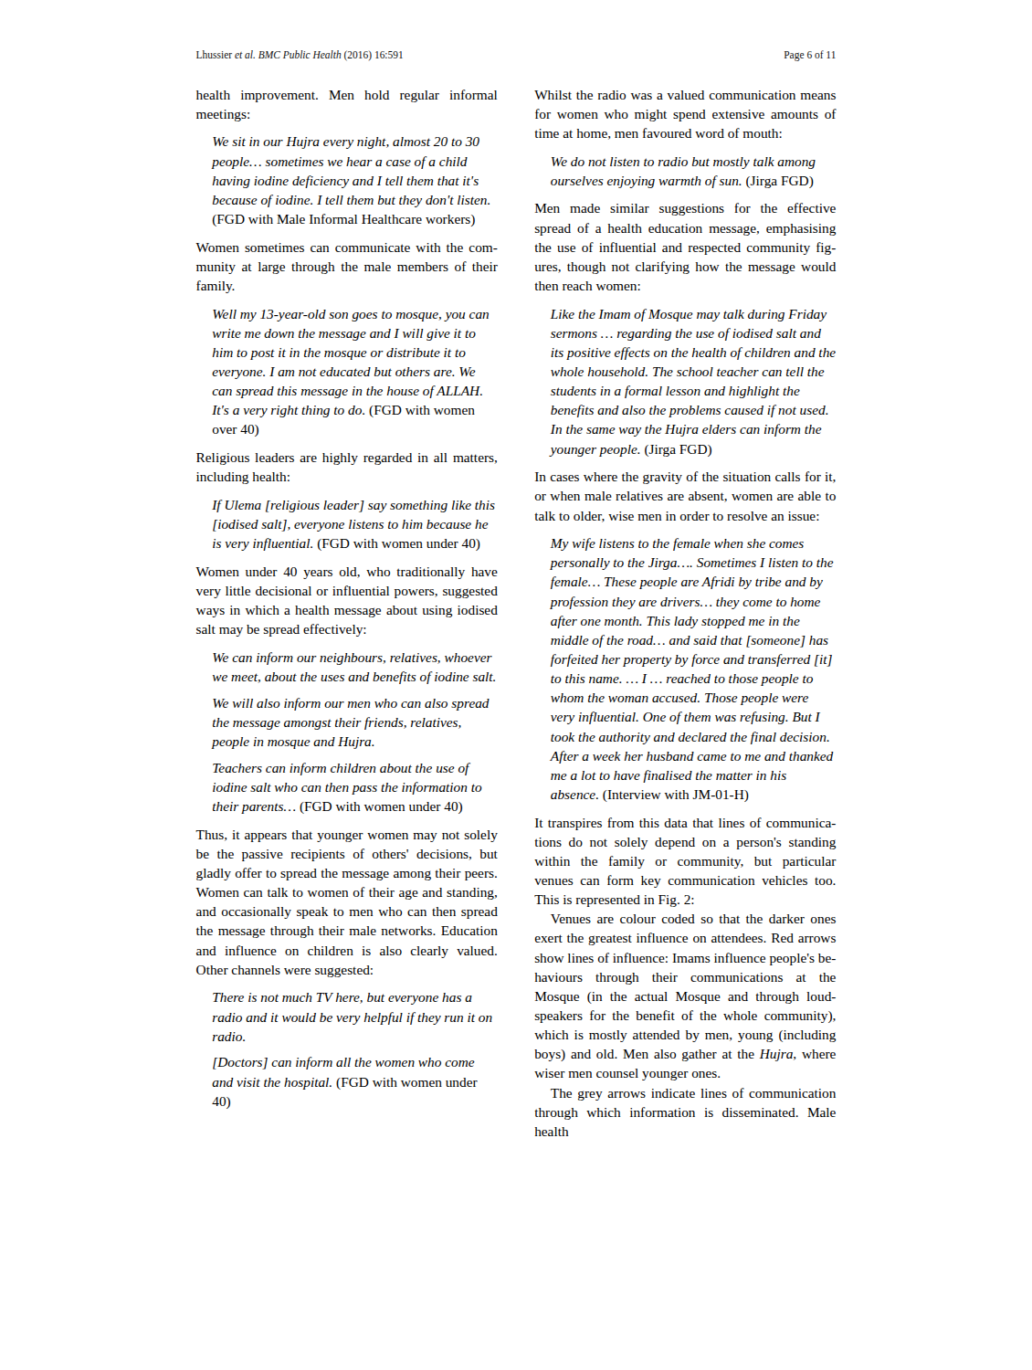Lhussier et al. BMC Public Health (2016) 16:591 Page 6 of 11
health improvement. Men hold regular informal meetings:
We sit in our Hujra every night, almost 20 to 30 people… sometimes we hear a case of a child having iodine deficiency and I tell them that it's because of iodine. I tell them but they don't listen. (FGD with Male Informal Healthcare workers)
Women sometimes can communicate with the community at large through the male members of their family.
Well my 13-year-old son goes to mosque, you can write me down the message and I will give it to him to post it in the mosque or distribute it to everyone. I am not educated but others are. We can spread this message in the house of ALLAH. It's a very right thing to do. (FGD with women over 40)
Religious leaders are highly regarded in all matters, including health:
If Ulema [religious leader] say something like this [iodised salt], everyone listens to him because he is very influential. (FGD with women under 40)
Women under 40 years old, who traditionally have very little decisional or influential powers, suggested ways in which a health message about using iodised salt may be spread effectively:
We can inform our neighbours, relatives, whoever we meet, about the uses and benefits of iodine salt.
We will also inform our men who can also spread the message amongst their friends, relatives, people in mosque and Hujra.
Teachers can inform children about the use of iodine salt who can then pass the information to their parents… (FGD with women under 40)
Thus, it appears that younger women may not solely be the passive recipients of others' decisions, but gladly offer to spread the message among their peers. Women can talk to women of their age and standing, and occasionally speak to men who can then spread the message through their male networks. Education and influence on children is also clearly valued. Other channels were suggested:
There is not much TV here, but everyone has a radio and it would be very helpful if they run it on radio.
[Doctors] can inform all the women who come and visit the hospital. (FGD with women under 40)
Whilst the radio was a valued communication means for women who might spend extensive amounts of time at home, men favoured word of mouth:
We do not listen to radio but mostly talk among ourselves enjoying warmth of sun. (Jirga FGD)
Men made similar suggestions for the effective spread of a health education message, emphasising the use of influential and respected community figures, though not clarifying how the message would then reach women:
Like the Imam of Mosque may talk during Friday sermons … regarding the use of iodised salt and its positive effects on the health of children and the whole household. The school teacher can tell the students in a formal lesson and highlight the benefits and also the problems caused if not used. In the same way the Hujra elders can inform the younger people. (Jirga FGD)
In cases where the gravity of the situation calls for it, or when male relatives are absent, women are able to talk to older, wise men in order to resolve an issue:
My wife listens to the female when she comes personally to the Jirga…. Sometimes I listen to the female… These people are Afridi by tribe and by profession they are drivers… they come to home after one month. This lady stopped me in the middle of the road… and said that [someone] has forfeited her property by force and transferred [it] to this name. … I … reached to those people to whom the woman accused. Those people were very influential. One of them was refusing. But I took the authority and declared the final decision. After a week her husband came to me and thanked me a lot to have finalised the matter in his absence. (Interview with JM-01-H)
It transpires from this data that lines of communications do not solely depend on a person's standing within the family or community, but particular venues can form key communication vehicles too. This is represented in Fig. 2:
Venues are colour coded so that the darker ones exert the greatest influence on attendees. Red arrows show lines of influence: Imams influence people's behaviours through their communications at the Mosque (in the actual Mosque and through loudspeakers for the benefit of the whole community), which is mostly attended by men, young (including boys) and old. Men also gather at the Hujra, where wiser men counsel younger ones.
The grey arrows indicate lines of communication through which information is disseminated. Male health